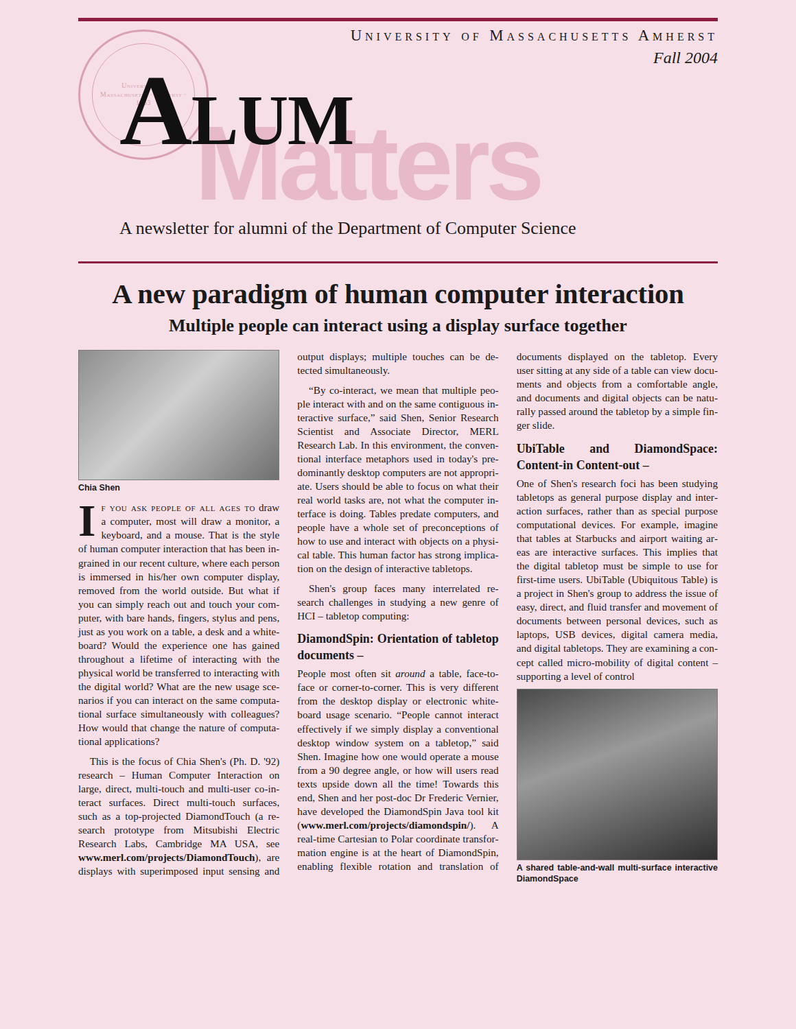University of Massachusetts · Amherst · 1863
University of Massachusetts Amherst
Fall 2004
Matters
Alum
A newsletter for alumni of the Department of Computer Science
A new paradigm of human computer interaction
Multiple people can interact using a display surface together
Chia Shen
If you ask people of all ages to draw a computer, most will draw a monitor, a keyboard, and a mouse. That is the style of human computer interaction that has been ingrained in our recent culture, where each person is immersed in his/her own computer display, removed from the world outside. But what if you can simply reach out and touch your computer, with bare hands, fingers, stylus and pens, just as you work on a table, a desk and a whiteboard? Would the experience one has gained throughout a lifetime of interacting with the physical world be transferred to interacting with the digital world? What are the new usage scenarios if you can interact on the same computational surface simultaneously with colleagues? How would that change the nature of computational applications?
This is the focus of Chia Shen's (Ph. D. '92) research – Human Computer Interaction on large, direct, multi-touch and multi-user co-interact surfaces. Direct multi-touch surfaces, such as a top-projected DiamondTouch (a research prototype from Mitsubishi Electric Research Labs, Cambridge MA USA, see www.merl.com/projects/DiamondTouch), are displays with superimposed input sensing and output displays; multiple touches can be detected simultaneously.
“By co-interact, we mean that multiple people interact with and on the same contiguous interactive surface,” said Shen, Senior Research Scientist and Associate Director, MERL Research Lab. In this environment, the conventional interface metaphors used in today's predominantly desktop computers are not appropriate. Users should be able to focus on what their real world tasks are, not what the computer interface is doing. Tables predate computers, and people have a whole set of preconceptions of how to use and interact with objects on a physical table. This human factor has strong implication on the design of interactive tabletops.
Shen's group faces many interrelated research challenges in studying a new genre of HCI – tabletop computing:
DiamondSpin: Orientation of tabletop documents –
People most often sit around a table, face-to-face or corner-to-corner. This is very different from the desktop display or electronic whiteboard usage scenario. “People cannot interact effectively if we simply display a conventional desktop window system on a tabletop,” said Shen. Imagine how one would operate a mouse from a 90 degree angle, or how will users read texts upside down all the time! Towards this end, Shen and her post-doc Dr Frederic Vernier, have developed the DiamondSpin Java tool kit (www.merl.com/projects/diamondspin/). A real-time Cartesian to Polar coordinate transformation engine is at the heart of DiamondSpin, enabling flexible rotation and translation of documents displayed on the tabletop. Every user sitting at any side of a table can view documents and objects from a comfortable angle, and documents and digital objects can be naturally passed around the tabletop by a simple finger slide.
UbiTable and DiamondSpace: Content-in Content-out –
One of Shen's research foci has been studying tabletops as general purpose display and interaction surfaces, rather than as special purpose computational devices. For example, imagine that tables at Starbucks and airport waiting areas are interactive surfaces. This implies that the digital tabletop must be simple to use for first-time users. UbiTable (Ubiquitous Table) is a project in Shen's group to address the issue of easy, direct, and fluid transfer and movement of documents between personal devices, such as laptops, USB devices, digital camera media, and digital tabletops. They are examining a concept called micro-mobility of digital content – supporting a level of control
A shared table-and-wall multi-surface interactive DiamondSpace